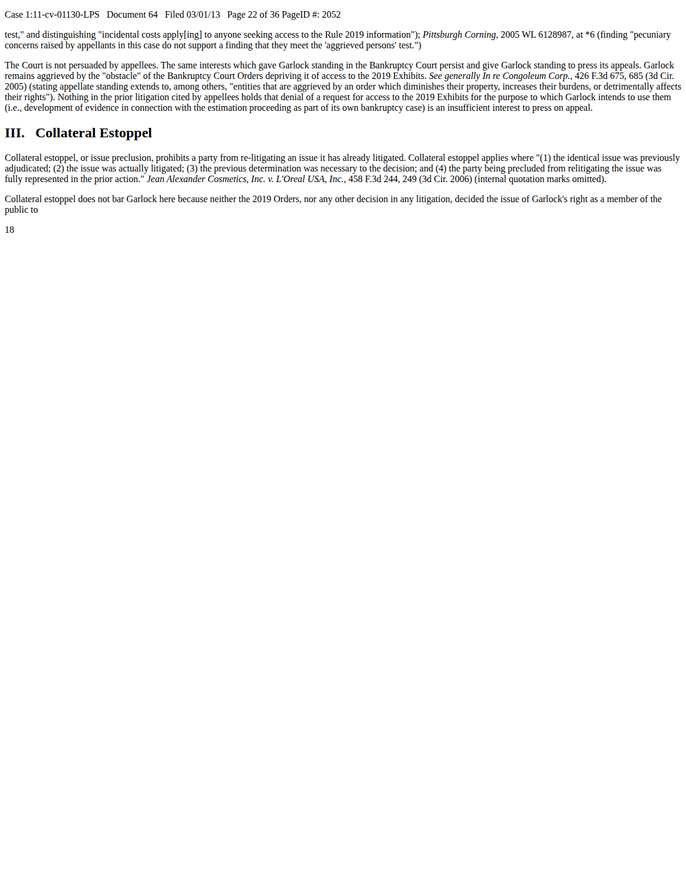Case 1:11-cv-01130-LPS Document 64 Filed 03/01/13 Page 22 of 36 PageID #: 2052
test," and distinguishing "incidental costs apply[ing] to anyone seeking access to the Rule 2019 information"); Pittsburgh Corning, 2005 WL 6128987, at *6 (finding "pecuniary concerns raised by appellants in this case do not support a finding that they meet the 'aggrieved persons' test.")
The Court is not persuaded by appellees. The same interests which gave Garlock standing in the Bankruptcy Court persist and give Garlock standing to press its appeals. Garlock remains aggrieved by the "obstacle" of the Bankruptcy Court Orders depriving it of access to the 2019 Exhibits. See generally In re Congoleum Corp., 426 F.3d 675, 685 (3d Cir. 2005) (stating appellate standing extends to, among others, "entities that are aggrieved by an order which diminishes their property, increases their burdens, or detrimentally affects their rights"). Nothing in the prior litigation cited by appellees holds that denial of a request for access to the 2019 Exhibits for the purpose to which Garlock intends to use them (i.e., development of evidence in connection with the estimation proceeding as part of its own bankruptcy case) is an insufficient interest to press on appeal.
III. Collateral Estoppel
Collateral estoppel, or issue preclusion, prohibits a party from re-litigating an issue it has already litigated. Collateral estoppel applies where "(1) the identical issue was previously adjudicated; (2) the issue was actually litigated; (3) the previous determination was necessary to the decision; and (4) the party being precluded from relitigating the issue was fully represented in the prior action." Jean Alexander Cosmetics, Inc. v. L'Oreal USA, Inc., 458 F.3d 244, 249 (3d Cir. 2006) (internal quotation marks omitted).
Collateral estoppel does not bar Garlock here because neither the 2019 Orders, nor any other decision in any litigation, decided the issue of Garlock's right as a member of the public to
18